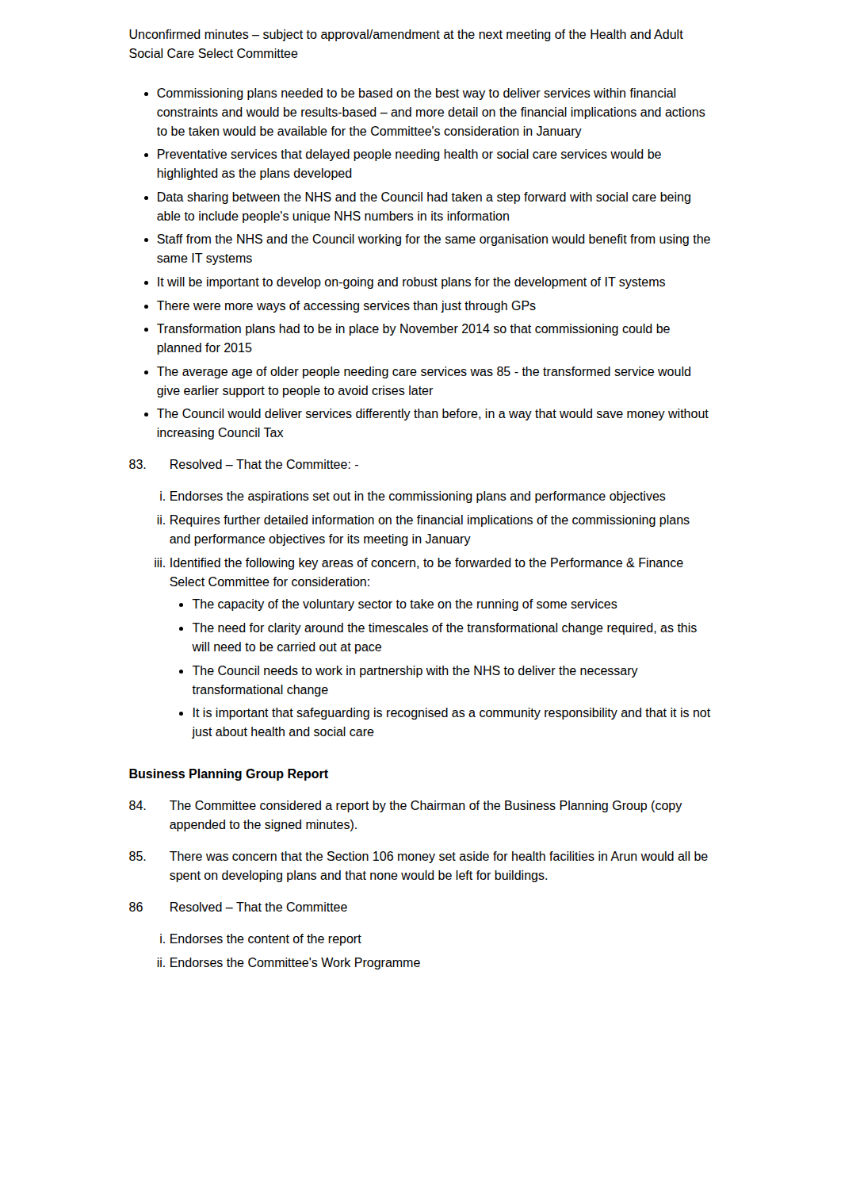Unconfirmed minutes – subject to approval/amendment at the next meeting of the Health and Adult Social Care Select Committee
Commissioning plans needed to be based on the best way to deliver services within financial constraints and would be results-based – and more detail on the financial implications and actions to be taken would be available for the Committee's consideration in January
Preventative services that delayed people needing health or social care services would be highlighted as the plans developed
Data sharing between the NHS and the Council had taken a step forward with social care being able to include people's unique NHS numbers in its information
Staff from the NHS and the Council working for the same organisation would benefit from using the same IT systems
It will be important to develop on-going and robust plans for the development of IT systems
There were more ways of accessing services than just through GPs
Transformation plans had to be in place by November 2014 so that commissioning could be planned for 2015
The average age of older people needing care services was 85 - the transformed service would give earlier support to people to avoid crises later
The Council would deliver services differently than before, in a way that would save money without increasing Council Tax
83.
Resolved – That the Committee: -
Endorses the aspirations set out in the commissioning plans and performance objectives
Requires further detailed information on the financial implications of the commissioning plans and performance objectives for its meeting in January
Identified the following key areas of concern, to be forwarded to the Performance & Finance Select Committee for consideration:
The capacity of the voluntary sector to take on the running of some services
The need for clarity around the timescales of the transformational change required, as this will need to be carried out at pace
The Council needs to work in partnership with the NHS to deliver the necessary transformational change
It is important that safeguarding is recognised as a community responsibility and that it is not just about health and social care
Business Planning Group Report
84.
The Committee considered a report by the Chairman of the Business Planning Group (copy appended to the signed minutes).
85.
There was concern that the Section 106 money set aside for health facilities in Arun would all be spent on developing plans and that none would be left for buildings.
86
Resolved – That the Committee
Endorses the content of the report
Endorses the Committee's Work Programme